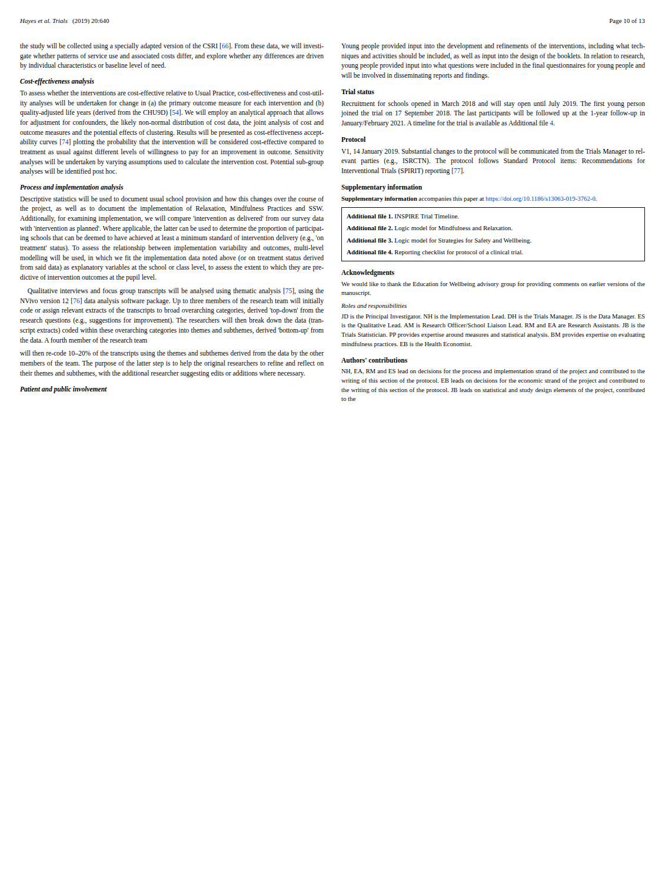Hayes et al. Trials (2019) 20:640
Page 10 of 13
the study will be collected using a specially adapted version of the CSRI [66]. From these data, we will investigate whether patterns of service use and associated costs differ, and explore whether any differences are driven by individual characteristics or baseline level of need.
Cost-effectiveness analysis
To assess whether the interventions are cost-effective relative to Usual Practice, cost-effectiveness and cost-utility analyses will be undertaken for change in (a) the primary outcome measure for each intervention and (b) quality-adjusted life years (derived from the CHU9D) [54]. We will employ an analytical approach that allows for adjustment for confounders, the likely non-normal distribution of cost data, the joint analysis of cost and outcome measures and the potential effects of clustering. Results will be presented as cost-effectiveness acceptability curves [74] plotting the probability that the intervention will be considered cost-effective compared to treatment as usual against different levels of willingness to pay for an improvement in outcome. Sensitivity analyses will be undertaken by varying assumptions used to calculate the intervention cost. Potential sub-group analyses will be identified post hoc.
Process and implementation analysis
Descriptive statistics will be used to document usual school provision and how this changes over the course of the project, as well as to document the implementation of Relaxation, Mindfulness Practices and SSW. Additionally, for examining implementation, we will compare 'intervention as delivered' from our survey data with 'intervention as planned'. Where applicable, the latter can be used to determine the proportion of participating schools that can be deemed to have achieved at least a minimum standard of intervention delivery (e.g., 'on treatment' status). To assess the relationship between implementation variability and outcomes, multi-level modelling will be used, in which we fit the implementation data noted above (or on treatment status derived from said data) as explanatory variables at the school or class level, to assess the extent to which they are predictive of intervention outcomes at the pupil level.
Qualitative interviews and focus group transcripts will be analysed using thematic analysis [75], using the NVivo version 12 [76] data analysis software package. Up to three members of the research team will initially code or assign relevant extracts of the transcripts to broad overarching categories, derived 'top-down' from the research questions (e.g., suggestions for improvement). The researchers will then break down the data (transcript extracts) coded within these overarching categories into themes and subthemes, derived 'bottom-up' from the data. A fourth member of the research team
will then re-code 10–20% of the transcripts using the themes and subthemes derived from the data by the other members of the team. The purpose of the latter step is to help the original researchers to refine and reflect on their themes and subthemes, with the additional researcher suggesting edits or additions where necessary.
Patient and public involvement
Young people provided input into the development and refinements of the interventions, including what techniques and activities should be included, as well as input into the design of the booklets. In relation to research, young people provided input into what questions were included in the final questionnaires for young people and will be involved in disseminating reports and findings.
Trial status
Recruitment for schools opened in March 2018 and will stay open until July 2019. The first young person joined the trial on 17 September 2018. The last participants will be followed up at the 1-year follow-up in January/February 2021. A timeline for the trial is available as Additional file 4.
Protocol
V1, 14 January 2019. Substantial changes to the protocol will be communicated from the Trials Manager to relevant parties (e.g., ISRCTN). The protocol follows Standard Protocol items: Recommendations for Interventional Trials (SPIRIT) reporting [77].
Supplementary information
Supplementary information accompanies this paper at https://doi.org/10.1186/s13063-019-3762-0.
Additional file 1. INSPIRE Trial Timeline.
Additional file 2. Logic model for Mindfulness and Relaxation.
Additional file 3. Logic model for Strategies for Safety and Wellbeing.
Additional file 4. Reporting checklist for protocol of a clinical trial.
Acknowledgments
We would like to thank the Education for Wellbeing advisory group for providing comments on earlier versions of the manuscript.
Roles and responsibilities
JD is the Principal Investigator. NH is the Implementation Lead. DH is the Trials Manager. JS is the Data Manager. ES is the Qualitative Lead. AM is Research Officer/School Liaison Lead. RM and EA are Research Assistants. JB is the Trials Statistician. PP provides expertise around measures and statistical analysis. BM provides expertise on evaluating mindfulness practices. EB is the Health Economist.
Authors' contributions
NH, EA, RM and ES lead on decisions for the process and implementation strand of the project and contributed to the writing of this section of the protocol. EB leads on decisions for the economic strand of the project and contributed to the writing of this section of the protocol. JB leads on statistical and study design elements of the project, contributed to the